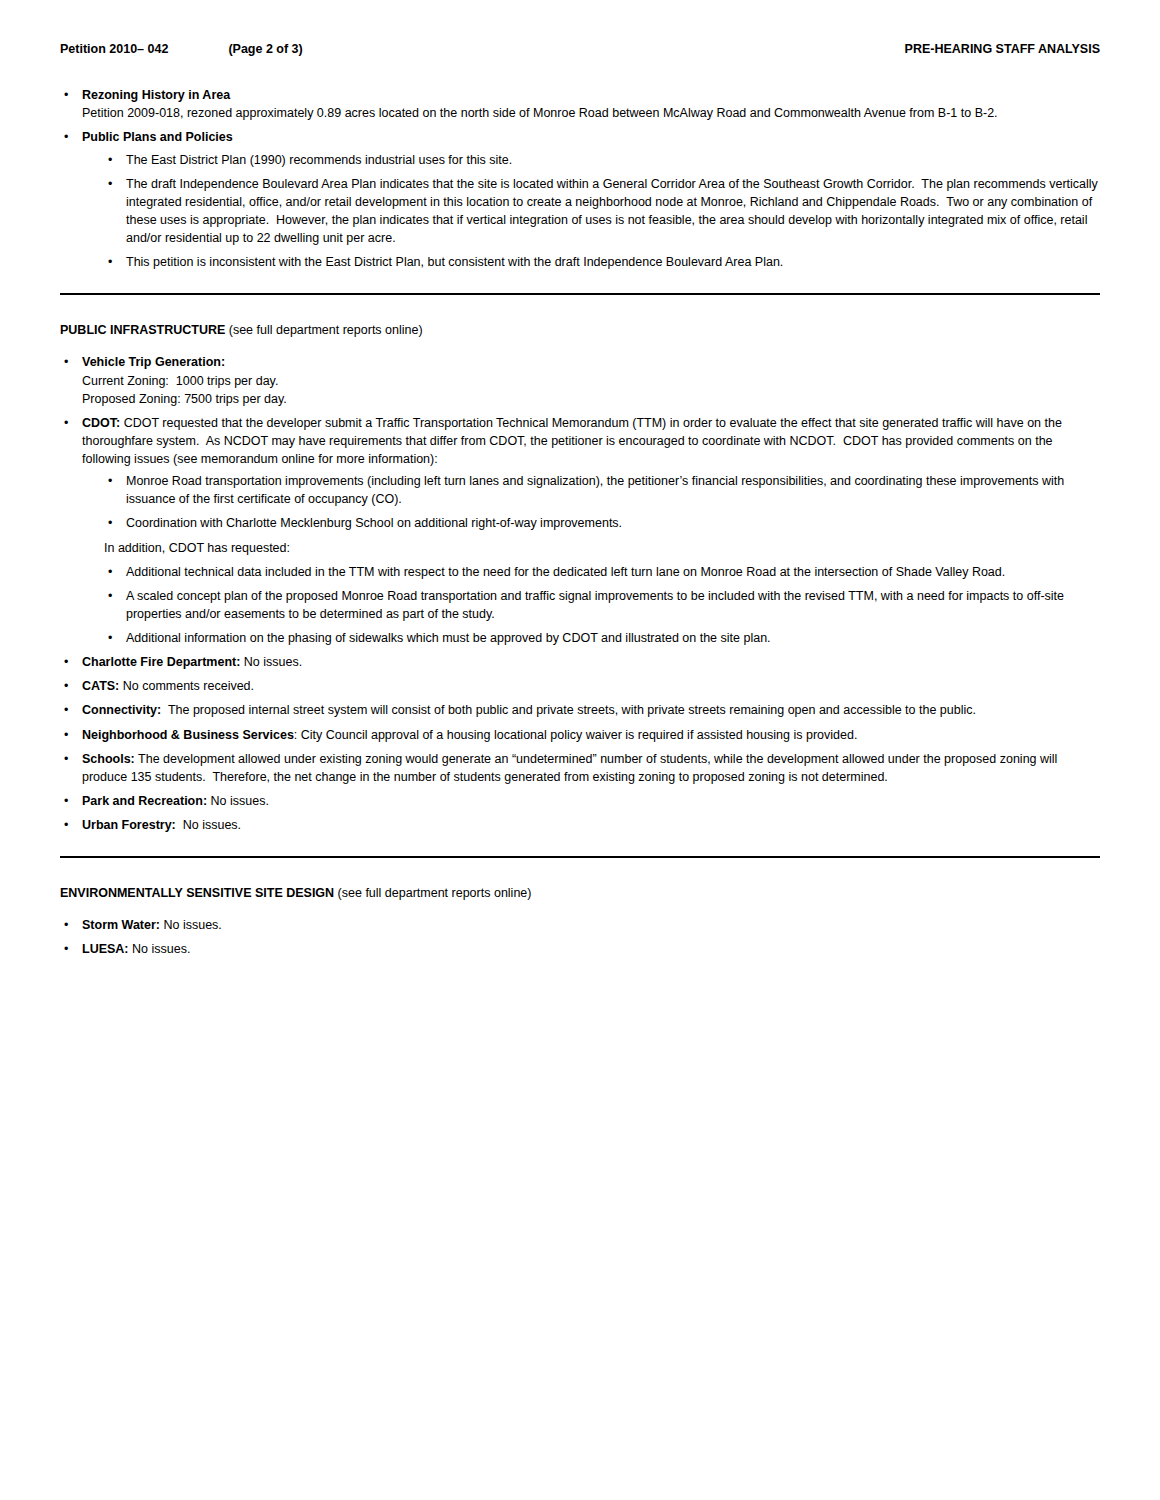Petition 2010– 042 (Page 2 of 3) PRE-HEARING STAFF ANALYSIS
Rezoning History in Area
Petition 2009-018, rezoned approximately 0.89 acres located on the north side of Monroe Road between McAlway Road and Commonwealth Avenue from B-1 to B-2.
Public Plans and Policies
The East District Plan (1990) recommends industrial uses for this site.
The draft Independence Boulevard Area Plan indicates that the site is located within a General Corridor Area of the Southeast Growth Corridor. The plan recommends vertically integrated residential, office, and/or retail development in this location to create a neighborhood node at Monroe, Richland and Chippendale Roads. Two or any combination of these uses is appropriate. However, the plan indicates that if vertical integration of uses is not feasible, the area should develop with horizontally integrated mix of office, retail and/or residential up to 22 dwelling unit per acre.
This petition is inconsistent with the East District Plan, but consistent with the draft Independence Boulevard Area Plan.
PUBLIC INFRASTRUCTURE (see full department reports online)
Vehicle Trip Generation:
Current Zoning: 1000 trips per day.
Proposed Zoning: 7500 trips per day.
CDOT: CDOT requested that the developer submit a Traffic Transportation Technical Memorandum (TTM) in order to evaluate the effect that site generated traffic will have on the thoroughfare system. As NCDOT may have requirements that differ from CDOT, the petitioner is encouraged to coordinate with NCDOT. CDOT has provided comments on the following issues (see memorandum online for more information):
Monroe Road transportation improvements (including left turn lanes and signalization), the petitioner’s financial responsibilities, and coordinating these improvements with issuance of the first certificate of occupancy (CO).
Coordination with Charlotte Mecklenburg School on additional right-of-way improvements.
In addition, CDOT has requested:
Additional technical data included in the TTM with respect to the need for the dedicated left turn lane on Monroe Road at the intersection of Shade Valley Road.
A scaled concept plan of the proposed Monroe Road transportation and traffic signal improvements to be included with the revised TTM, with a need for impacts to off-site properties and/or easements to be determined as part of the study.
Additional information on the phasing of sidewalks which must be approved by CDOT and illustrated on the site plan.
Charlotte Fire Department: No issues.
CATS: No comments received.
Connectivity: The proposed internal street system will consist of both public and private streets, with private streets remaining open and accessible to the public.
Neighborhood & Business Services: City Council approval of a housing locational policy waiver is required if assisted housing is provided.
Schools: The development allowed under existing zoning would generate an “undetermined” number of students, while the development allowed under the proposed zoning will produce 135 students. Therefore, the net change in the number of students generated from existing zoning to proposed zoning is not determined.
Park and Recreation: No issues.
Urban Forestry: No issues.
ENVIRONMENTALLY SENSITIVE SITE DESIGN (see full department reports online)
Storm Water: No issues.
LUESA: No issues.